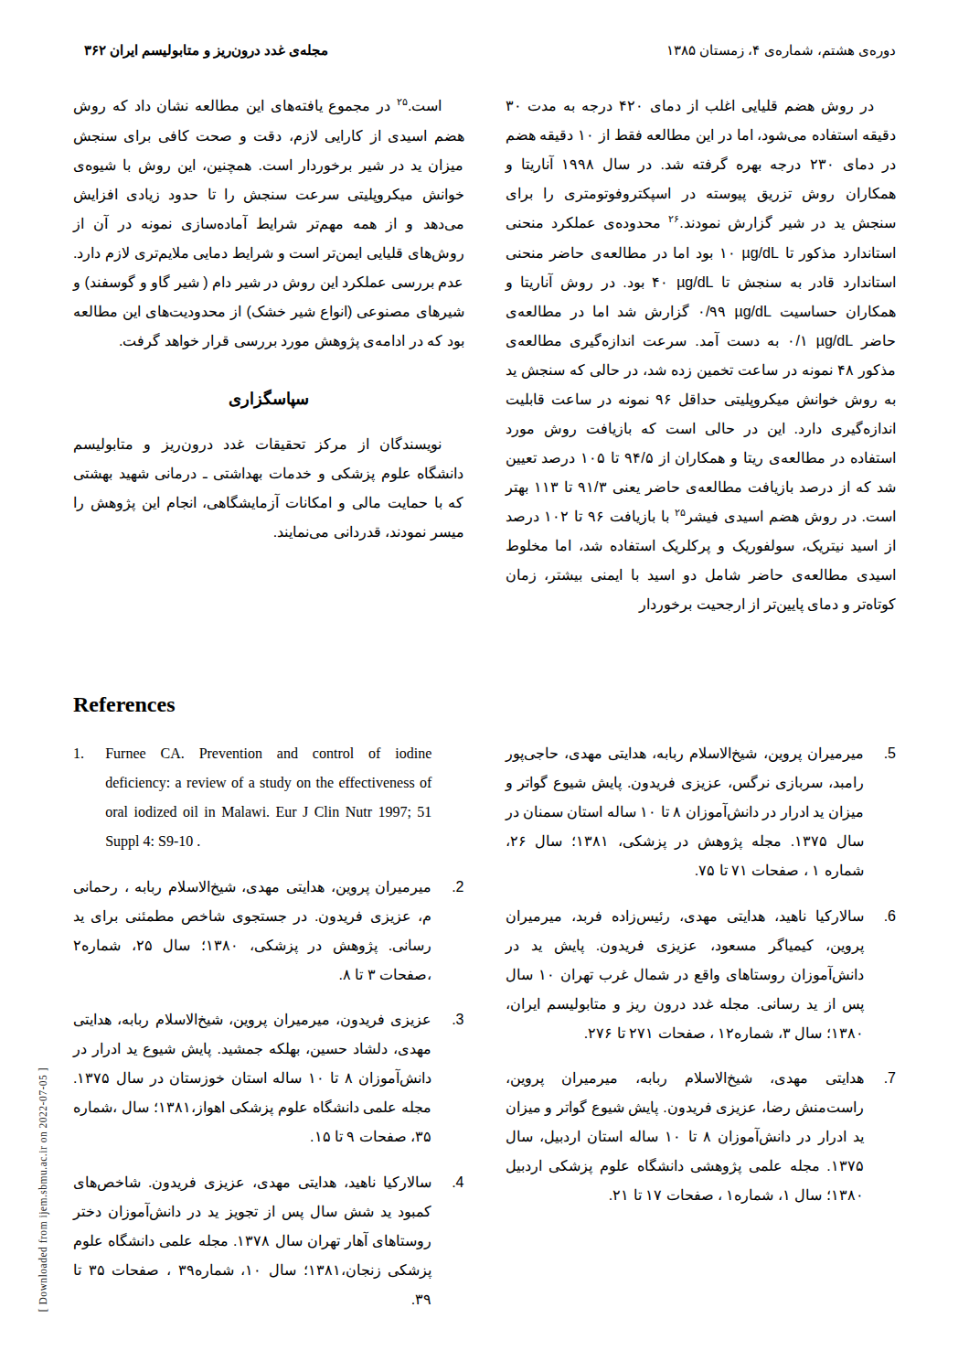دوره‌ی هشتم، شماره‌ی ۴، زمستان ۱۳۸۵
مجله‌ی غدد درون‌ریز و متابولیسم ایران ۳۶۲
در روش هضم قلیایی اغلب از دمای ۴۲۰ درجه به مدت ۳۰ دقیقه استفاده می‌شود، اما در این مطالعه فقط از ۱۰ دقیقه هضم در دمای ۲۳۰ درجه بهره گرفته شد. در سال ۱۹۹۸ آناریتا و همکاران روش تزریق پیوسته در اسپکتروفوتومتری را برای سنجش ید در شیر گزارش نمودند.۲۶ محدوده‌ی عملکرد منحنی استاندارد مذکور تا ۱۰ µg/dL بود اما در مطالعه‌ی حاضر منحنی استاندارد قادر به سنجش تا ۴۰ µg/dL بود. در روش آناریتا و همکاران حساسیت ۰/۹۹ µg/dL گزارش شد اما در مطالعه‌ی حاضر ۰/۱ µg/dL به دست آمد. سرعت اندازه‌گیری مطالعه‌ی مذکور ۴۸ نمونه در ساعت تخمین زده شد، در حالی که سنجش ید به روش خوانش میکروپلیتی حداقل ۹۶ نمونه در ساعت قابلیت اندازه‌گیری دارد. این در حالی است که بازیافت روش مورد استفاده در مطالعه‌ی ریتا و همکاران از ۹۴/۵ تا ۱۰۵ درصد تعیین شد که از درصد بازیافت مطالعه‌ی حاضر یعنی ۹۱/۳ تا ۱۱۳ بهتر است. در روش هضم اسیدی فیشر۲۵ با بازیافت ۹۶ تا ۱۰۲ درصد از اسید نیتریک، سولفوریک و پرکلریک استفاده شد، اما مخلوط اسیدی مطالعه‌ی حاضر شامل دو اسید با ایمنی بیشتر، زمان کوتاه‌تر و دمای پایین‌تر از ارجحیت برخوردار
است.۲۵ در مجموع یافته‌های این مطالعه نشان داد که روش هضم اسیدی از کارایی لازم، دقت و صحت کافی برای سنجش میزان ید در شیر برخوردار است. همچنین، این روش با شیوه‌ی خوانش میکروپلیتی سرعت سنجش را تا حدود زیادی افزایش می‌دهد و از همه مهم‌تر شرایط آماده‌سازی نمونه در آن از روش‌های قلیایی ایمن‌تر است و شرایط دمایی ملایم‌تری لازم دارد. عدم بررسی عملکرد این روش در شیر دام ( شیر گاو و گوسفند) و شیرهای مصنوعی (انواع شیر خشک) از محدودیت‌های این مطالعه بود که در ادامه‌ی پژوهش مورد بررسی قرار خواهد گرفت.
سپاسگزاری
نویسندگان از مرکز تحقیقات غدد درون‌ریز و متابولیسم دانشگاه علوم پزشکی و خدمات بهداشتی ـ درمانی شهید بهشتی که با حمایت مالی و امکانات آزمایشگاهی، انجام این پژوهش را میسر نمودند، قدردانی می‌نمایند.
References
میرمیران پروین، شیخ‌الاسلام ربابه، هدایتی مهدی، حاجی‌پور رامبد، سربازی نرگس، عزیزی فریدون. پایش شیوع گواتر و میزان ید ادرار در دانش‌آموزان ۸ تا ۱۰ ساله استان سمنان در سال ۱۳۷۵. مجله پژوهش در پزشکی، ۱۳۸۱؛ سال ۲۶، شماره ۱ ، صفحات ۷۱ تا ۷۵.
سالارکیا ناهید، هدایتی مهدی، رئیس‌زاده فربد، میرمیران پروین، کیمیاگر مسعود، عزیزی فریدون. پایش ید در دانش‌آموزان روستاهای واقع در شمال غرب تهران ۱۰ سال پس از ید رسانی. مجله غدد درون ریز و متابولیسم ایران، ۱۳۸۰؛ سال ۳، شماره۱۲ ، صفحات ۲۷۱ تا ۲۷۶.
هدایتی مهدی، شیخ‌الاسلام ربابه، میرمیران پروین، راست‌منش رضا، عزیزی فریدون. پایش شیوع گواتر و میزان ید ادرار در دانش‌آموزان ۸ تا ۱۰ ساله استان اردبیل، سال ۱۳۷۵. مجله علمی پژوهشی دانشگاه علوم پزشکی اردبیل ۱۳۸۰؛ سال ۱، شماره۱ ، صفحات ۱۷ تا ۲۱.
Furnee CA. Prevention and control of iodine deficiency: a review of a study on the effectiveness of oral iodized oil in Malawi. Eur J Clin Nutr 1997; 51 Suppl 4: S9-10 .
میرمیران پروین، هدایتی مهدی، شیخ‌الاسلام ربابه ، رحمانی م، عزیزی فریدون. در جستجوی شاخص مطمئنی برای ید رسانی. پژوهش در پزشکی، ۱۳۸۰؛ سال ۲۵، شماره۲ ،صفحات ۳ تا ۸.
عزیزی فریدون، میرمیران پروین، شیخ‌الاسلام ربابه، هدایتی مهدی، دلشاد حسین، بهلکه جمشید. پایش شیوع ید ادرار در دانش‌آموزان ۸ تا ۱۰ ساله استان خوزستان در سال ۱۳۷۵. مجله علمی دانشگاه علوم پزشکی اهواز،۱۳۸۱؛ سال ،شماره ۳۵، صفحات ۹ تا ۱۵.
سالارکیا ناهید، هدایتی مهدی، عزیزی فریدون. شاخص‌های کمبود ید شش سال پس از تجویز ید در دانش‌آموزان دختر روستاهای آهار تهران سال ۱۳۷۸. مجله علمی دانشگاه علوم پزشکی زنجان،۱۳۸۱؛ سال ۱۰، شماره۳۹ ، صفحات ۳۵ تا ۳۹.
[ Downloaded from ijem.sbmu.ac.ir on 2022-07-05 ]